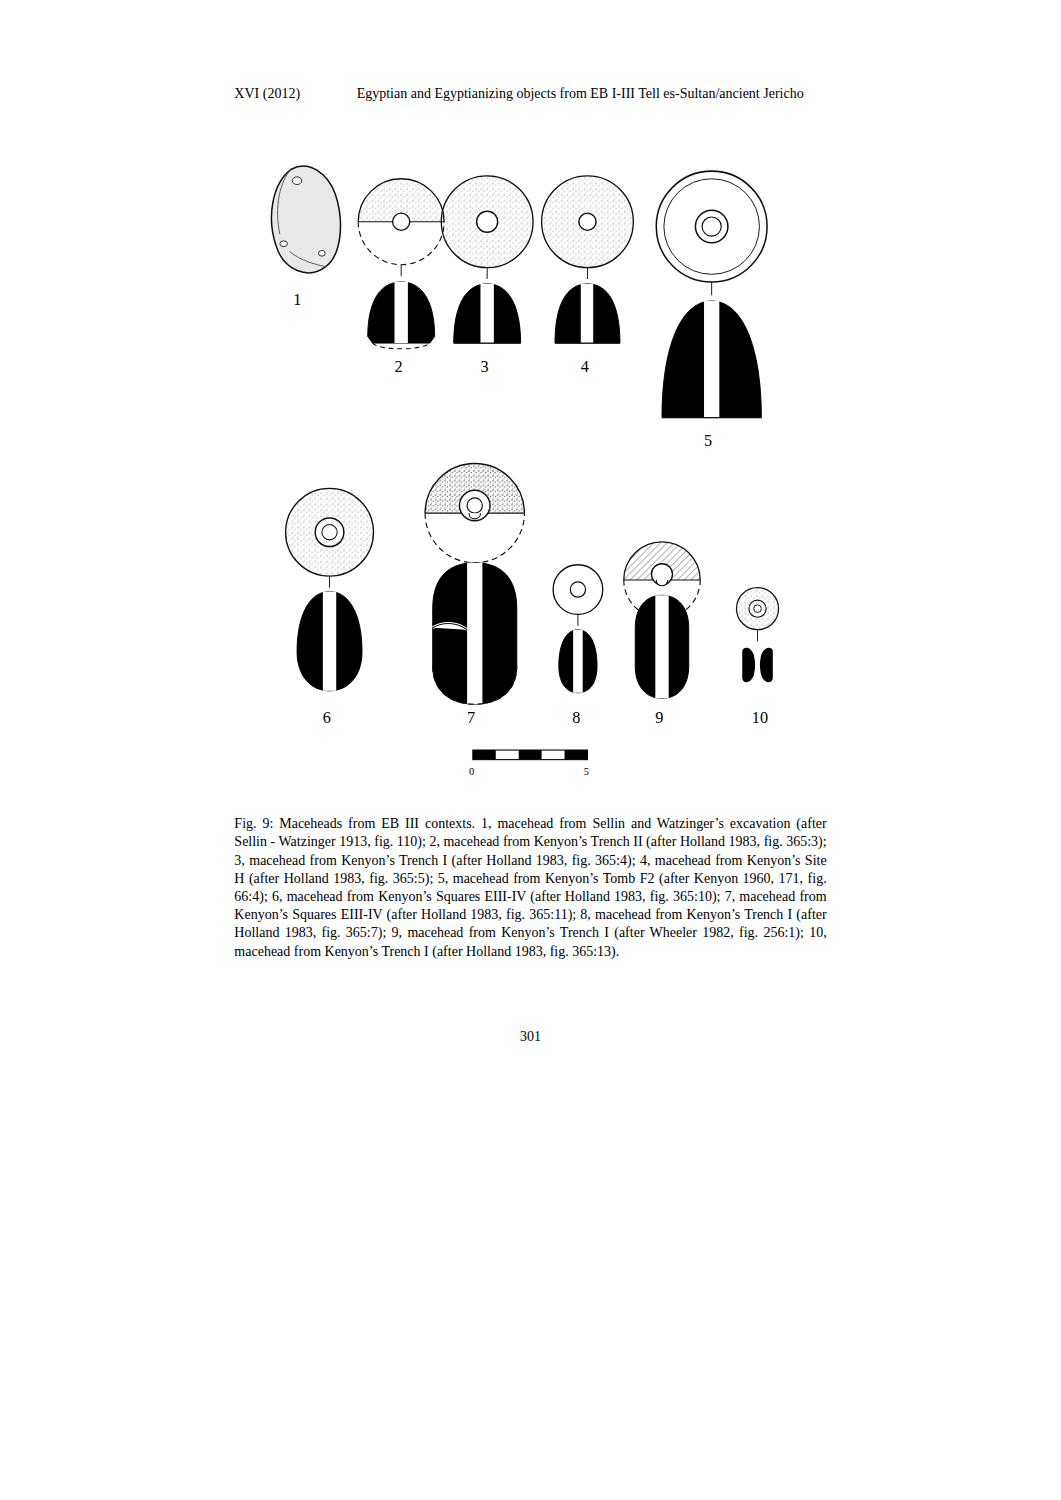XVI (2012) Egyptian and Egyptianizing objects from EB I-III Tell es-Sultan/ancient Jericho
1 2 3 4 5 6 7 8 9 10 0 5
Fig. 9: Maceheads from EB III contexts. 1, macehead from Sellin and Watzinger’s excavation (after Sellin - Watzinger 1913, fig. 110); 2, macehead from Kenyon’s Trench II (after Holland 1983, fig. 365:3); 3, macehead from Kenyon’s Trench I (after Holland 1983, fig. 365:4); 4, macehead from Kenyon’s Site H (after Holland 1983, fig. 365:5); 5, macehead from Kenyon’s Tomb F2 (after Kenyon 1960, 171, fig. 66:4); 6, macehead from Kenyon’s Squares EIII-IV (after Holland 1983, fig. 365:10); 7, macehead from Kenyon’s Squares EIII-IV (after Holland 1983, fig. 365:11); 8, macehead from Kenyon’s Trench I (after Holland 1983, fig. 365:7); 9, macehead from Kenyon’s Trench I (after Wheeler 1982, fig. 256:1); 10, macehead from Kenyon’s Trench I (after Holland 1983, fig. 365:13).
301